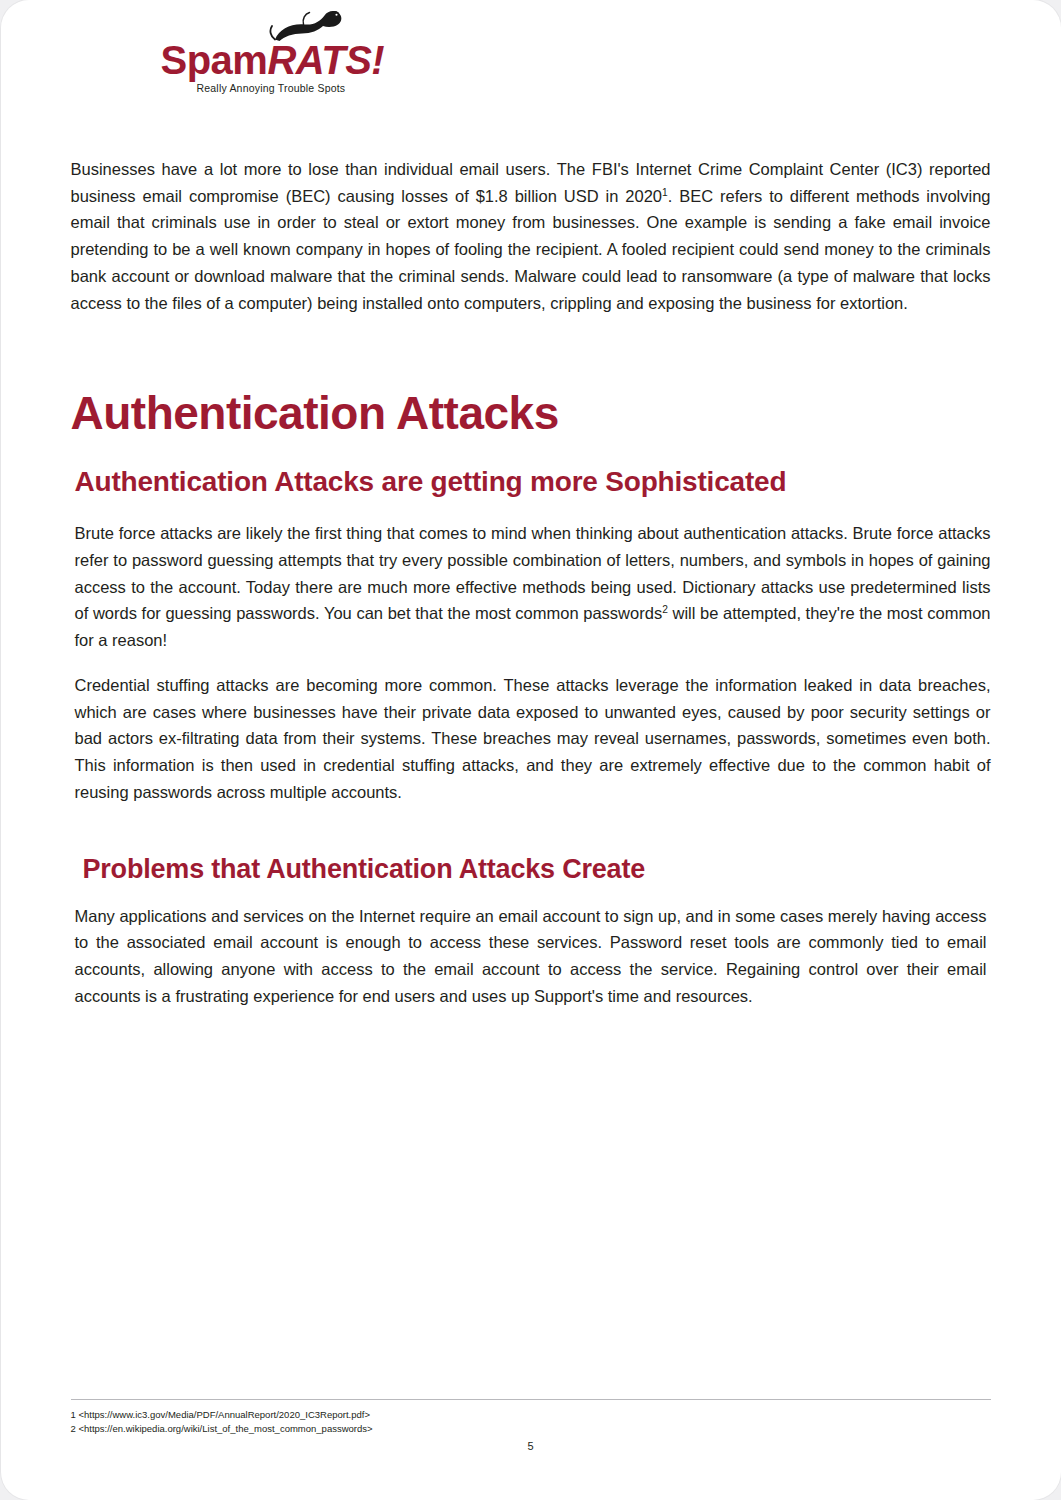Spam RATS!
Really Annoying Trouble Spots
Businesses have a lot more to lose than individual email users. The FBI's Internet Crime Complaint Center (IC3) reported business email compromise (BEC) causing losses of $1.8 billion USD in 20201. BEC refers to different methods involving email that criminals use in order to steal or extort money from businesses. One example is sending a fake email invoice pretending to be a well known company in hopes of fooling the recipient. A fooled recipient could send money to the criminals bank account or download malware that the criminal sends. Malware could lead to ransomware (a type of malware that locks access to the files of a computer) being installed onto computers, crippling and exposing the business for extortion.
Authentication Attacks
Authentication Attacks are getting more Sophisticated
Brute force attacks are likely the first thing that comes to mind when thinking about authentication attacks. Brute force attacks refer to password guessing attempts that try every possible combination of letters, numbers, and symbols in hopes of gaining access to the account. Today there are much more effective methods being used. Dictionary attacks use predetermined lists of words for guessing passwords. You can bet that the most common passwords2 will be attempted, they're the most common for a reason!
Credential stuffing attacks are becoming more common. These attacks leverage the information leaked in data breaches, which are cases where businesses have their private data exposed to unwanted eyes, caused by poor security settings or bad actors ex-filtrating data from their systems. These breaches may reveal usernames, passwords, sometimes even both. This information is then used in credential stuffing attacks, and they are extremely effective due to the common habit of reusing passwords across multiple accounts.
Problems that Authentication Attacks Create
Many applications and services on the Internet require an email account to sign up, and in some cases merely having access to the associated email account is enough to access these services. Password reset tools are commonly tied to email accounts, allowing anyone with access to the email account to access the service. Regaining control over their email accounts is a frustrating experience for end users and uses up Support's time and resources.
1 <https://www.ic3.gov/Media/PDF/AnnualReport/2020_IC3Report.pdf>
2 <https://en.wikipedia.org/wiki/List_of_the_most_common_passwords>
5